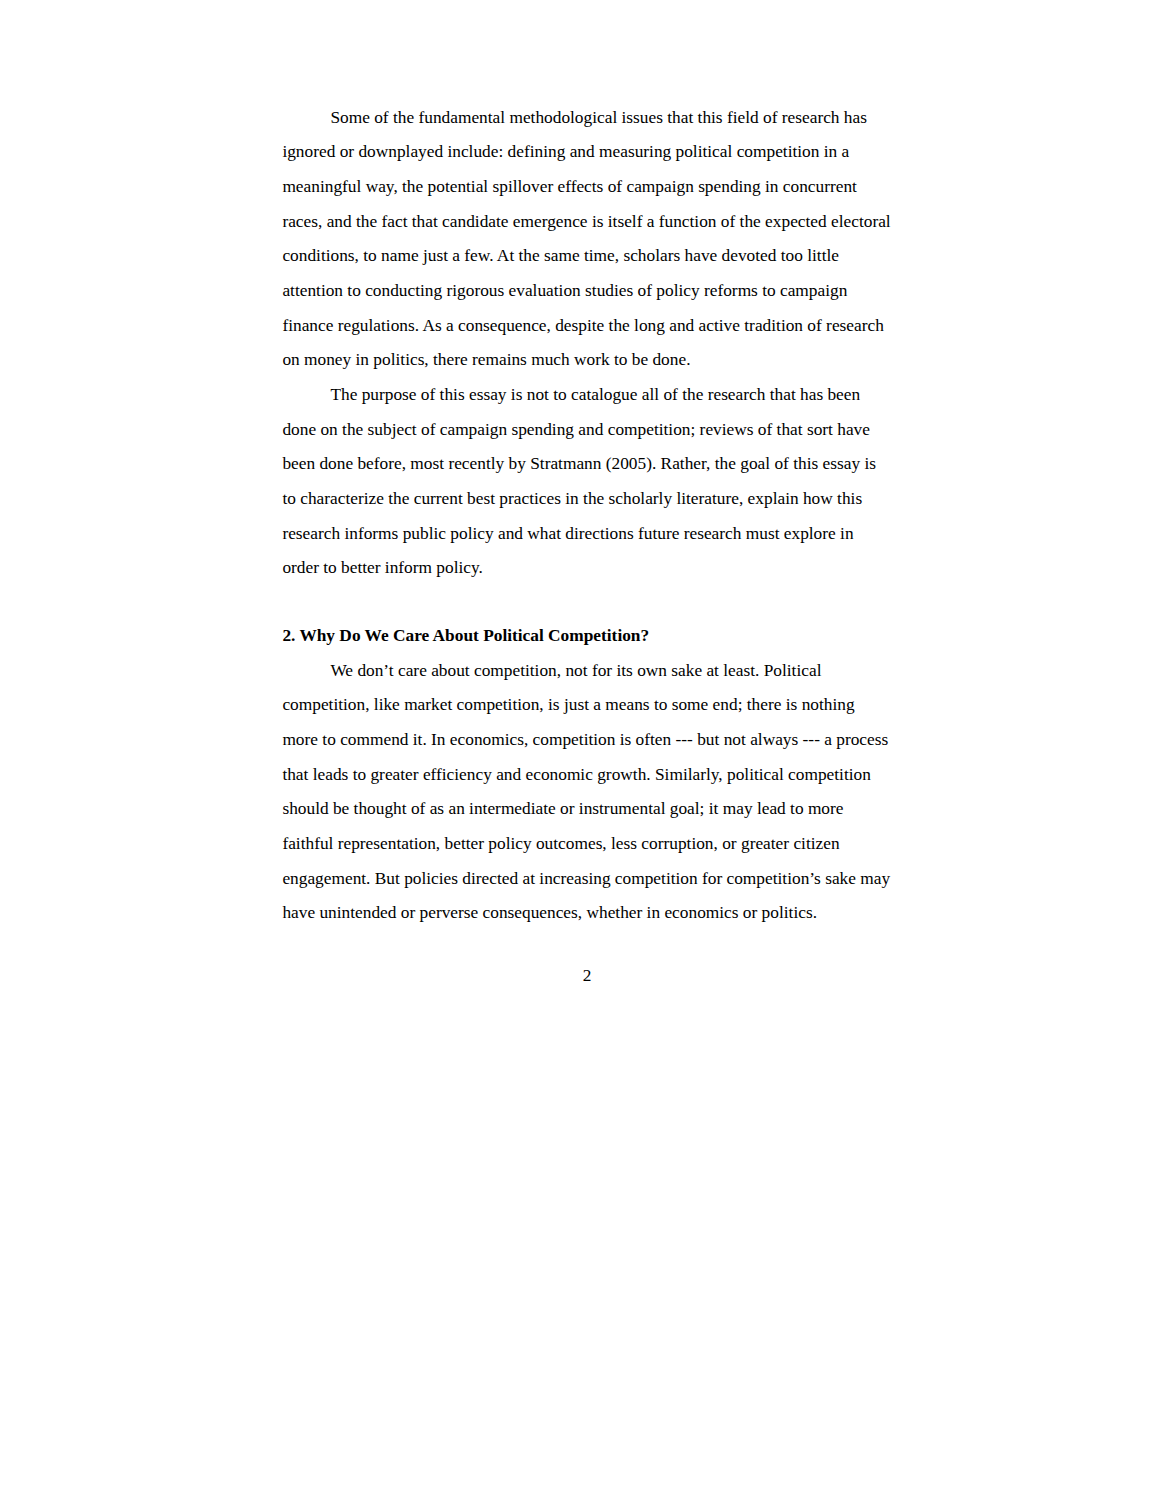Some of the fundamental methodological issues that this field of research has ignored or downplayed include: defining and measuring political competition in a meaningful way, the potential spillover effects of campaign spending in concurrent races, and the fact that candidate emergence is itself a function of the expected electoral conditions, to name just a few. At the same time, scholars have devoted too little attention to conducting rigorous evaluation studies of policy reforms to campaign finance regulations. As a consequence, despite the long and active tradition of research on money in politics, there remains much work to be done.
The purpose of this essay is not to catalogue all of the research that has been done on the subject of campaign spending and competition; reviews of that sort have been done before, most recently by Stratmann (2005). Rather, the goal of this essay is to characterize the current best practices in the scholarly literature, explain how this research informs public policy and what directions future research must explore in order to better inform policy.
2. Why Do We Care About Political Competition?
We don’t care about competition, not for its own sake at least. Political competition, like market competition, is just a means to some end; there is nothing more to commend it. In economics, competition is often --- but not always --- a process that leads to greater efficiency and economic growth. Similarly, political competition should be thought of as an intermediate or instrumental goal; it may lead to more faithful representation, better policy outcomes, less corruption, or greater citizen engagement. But policies directed at increasing competition for competition’s sake may have unintended or perverse consequences, whether in economics or politics.
2